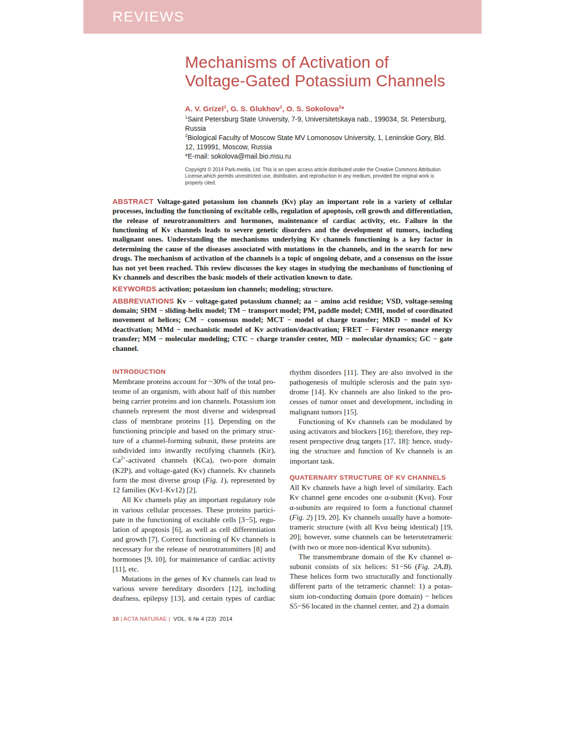Reviews
Mechanisms of Activation of Voltage-Gated Potassium Channels
A. V. Grizel1, G. S. Glukhov2, O. S. Sokolova2*
1Saint Petersburg State University, 7-9, Universitetskaya nab., 199034, St. Petersburg, Russia
2Biological Faculty of Moscow State MV Lomonosov University, 1, Leninskie Gory, Bld. 12, 119991, Moscow, Russia
*E-mail: sokolova@mail.bio.msu.ru
Copyright © 2014 Park-media, Ltd. This is an open access article distributed under the Creative Commons Attribution License,which permits unrestricted use, distribution, and reproduction in any medium, provided the original work is properly cited.
ABSTRACT Voltage-gated potassium ion channels (Kv) play an important role in a variety of cellular processes, including the functioning of excitable cells, regulation of apoptosis, cell growth and differentiation, the release of neurotransmitters and hormones, maintenance of cardiac activity, etc. Failure in the functioning of Kv channels leads to severe genetic disorders and the development of tumors, including malignant ones. Understanding the mechanisms underlying Kv channels functioning is a key factor in determining the cause of the diseases associated with mutations in the channels, and in the search for new drugs. The mechanism of activation of the channels is a topic of ongoing debate, and a consensus on the issue has not yet been reached. This review discusses the key stages in studying the mechanisms of functioning of Kv channels and describes the basic models of their activation known to date.
KEYWORDS activation; potassium ion channels; modeling; structure.
ABBREVIATIONS Kv − voltage-gated potassium channel; aa − amino acid residue; VSD, voltage-sensing domain; SHM − sliding-helix model; TM − transport model; PM, paddle model; CMH, model of coordinated movement of helices; CM − consensus model; MCT − model of charge transfer; MKD − model of Kv deactivation; MMd − mechanistic model of Kv activation/deactivation; FRET − Förster resonance energy transfer; MM − molecular modeling; CTC − charge transfer center, MD − molecular dynamics; GC − gate channel.
INTRODUCTION
Membrane proteins account for ~30% of the total proteome of an organism, with about half of this number being carrier proteins and ion channels. Potassium ion channels represent the most diverse and widespread class of membrane proteins [1]. Depending on the functioning principle and based on the primary structure of a channel-forming subunit, these proteins are subdivided into inwardly rectifying channels (Kir), Ca2+-activated channels (KCa), two-pore domain (K2P), and voltage-gated (Kv) channels. Kv channels form the most diverse group (Fig. 1), represented by 12 families (Kv1-Kv12) [2].
All Kv channels play an important regulatory role in various cellular processes. These proteins participate in the functioning of excitable cells [3−5], regulation of apoptosis [6], as well as cell differentiation and growth [7]. Correct functioning of Kv channels is necessary for the release of neurotransmitters [8] and hormones [9, 10], for maintenance of cardiac activity [11], etc.
Mutations in the genes of Kv channels can lead to various severe hereditary disorders [12], including deafness, epilepsy [13], and certain types of cardiac rhythm disorders [11]. They are also involved in the pathogenesis of multiple sclerosis and the pain syndrome [14]. Kv channels are also linked to the processes of tumor onset and development, including in malignant tumors [15].
Functioning of Kv channels can be modulated by using activators and blockers [16]; therefore, they represent perspective drug targets [17, 18]: hence, studying the structure and function of Kv channels is an important task.
QUATERNARY STRUCTURE OF Kv CHANNELS
All Kv channels have a high level of similarity. Each Kv channel gene encodes one α-subunit (Kvα). Four α-subunits are required to form a functional channel (Fig. 2) [19, 20]. Kv channels usually have a homotetrameric structure (with all Kvα being identical) [19, 20]; however, some channels can be heterotetrameric (with two or more non-identical Kvα subunits).
The transmembrane domain of the Kv channel α-subunit consists of six helices: S1−S6 (Fig. 2A,B). These helices form two structurally and functionally different parts of the tetrameric channel: 1) a potassium ion-conducting domain (pore domain) − helices S5−S6 located in the channel center, and 2) a domain
10 | ACTA NATURAE | VOL. 6 № 4 (23) 2014